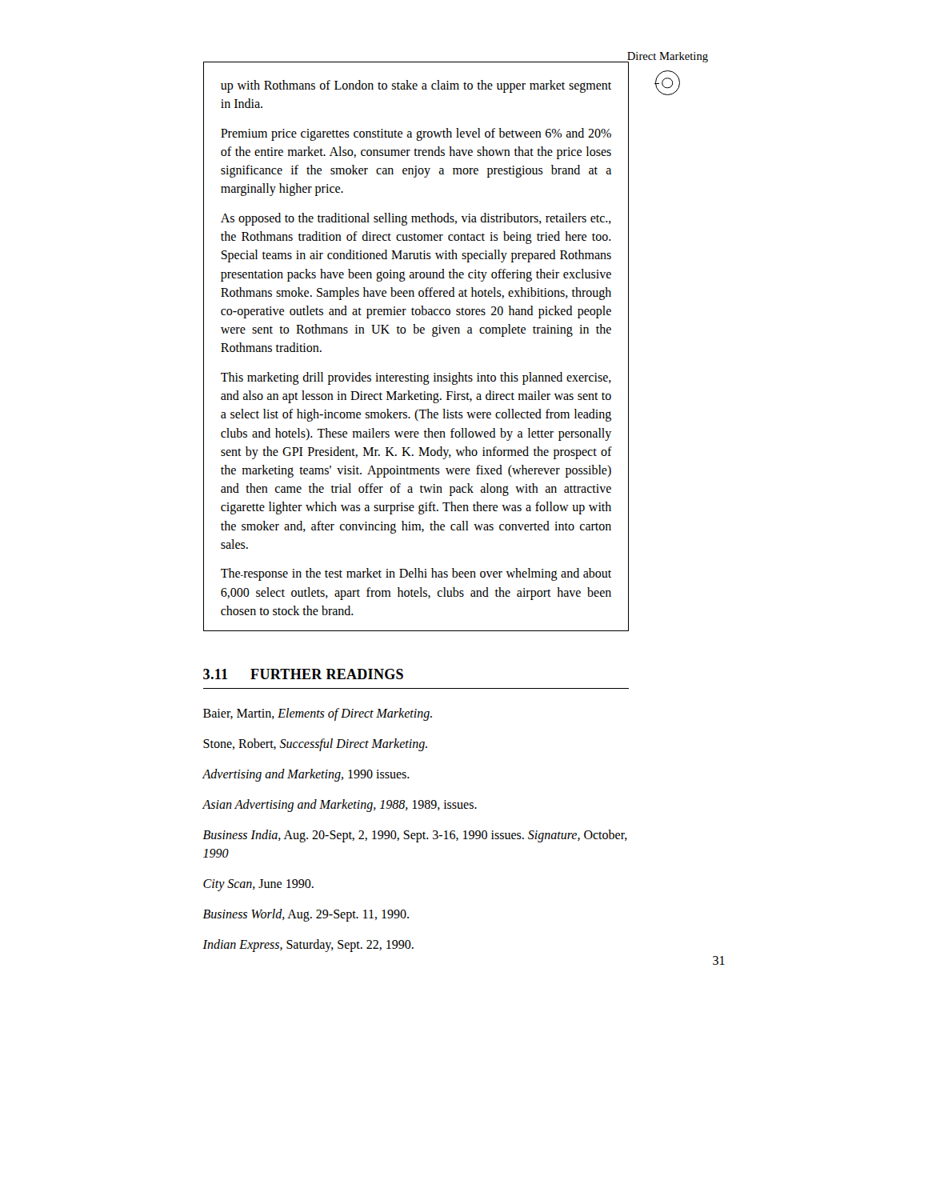Direct Marketing
up with Rothmans of London to stake a claim to the upper market segment in India.
Premium price cigarettes constitute a growth level of between 6% and 20% of the entire market. Also, consumer trends have shown that the price loses significance if the smoker can enjoy a more prestigious brand at a marginally higher price.
As opposed to the traditional selling methods, via distributors, retailers etc., the Rothmans tradition of direct customer contact is being tried here too. Special teams in air conditioned Marutis with specially prepared Rothmans presentation packs have been going around the city offering their exclusive Rothmans smoke. Samples have been offered at hotels, exhibitions, through co-operative outlets and at premier tobacco stores 20 hand picked people were sent to Rothmans in UK to be given a complete training in the Rothmans tradition.
This marketing drill provides interesting insights into this planned exercise, and also an apt lesson in Direct Marketing. First, a direct mailer was sent to a select list of high-income smokers. (The lists were collected from leading clubs and hotels). These mailers were then followed by a letter personally sent by the GPI President, Mr. K. K. Mody, who informed the prospect of the marketing teams' visit. Appointments were fixed (wherever possible) and then came the trial offer of a twin pack along with an attractive cigarette lighter which was a surprise gift. Then there was a follow up with the smoker and, after convincing him, the call was converted into carton sales.
The-response in the test market in Delhi has been over whelming and about 6,000 select outlets, apart from hotels, clubs and the airport have been chosen to stock the brand.
3.11 FURTHER READINGS
Baier, Martin, Elements of Direct Marketing.
Stone, Robert, Successful Direct Marketing.
Advertising and Marketing, 1990 issues.
Asian Advertising and Marketing, 1988, 1989, issues.
Business India, Aug. 20-Sept, 2, 1990, Sept. 3-16, 1990 issues. Signature, October, 1990
City Scan, June 1990.
Business World, Aug. 29-Sept. 11, 1990.
Indian Express, Saturday, Sept. 22, 1990.
31